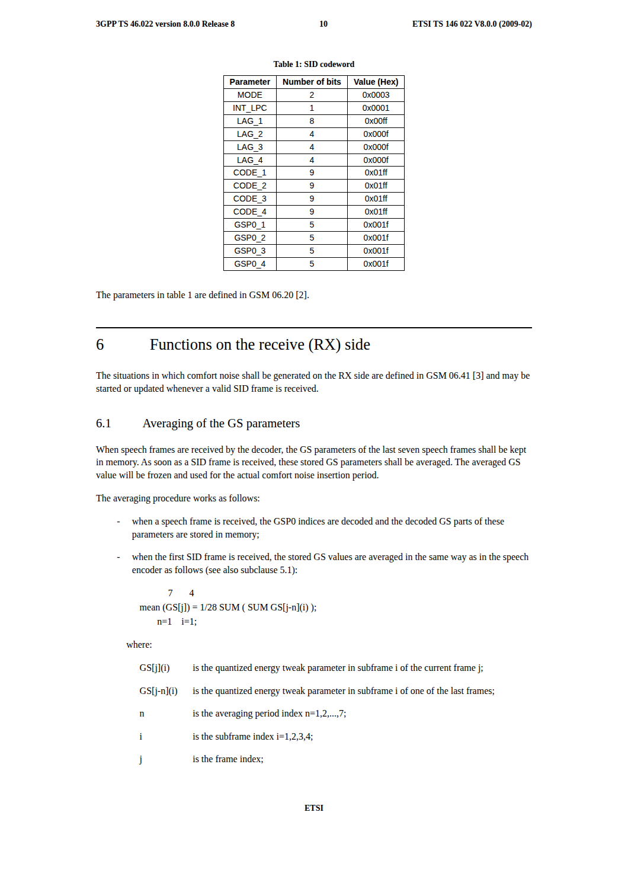3GPP TS 46.022 version 8.0.0 Release 8 10 ETSI TS 146 022 V8.0.0 (2009-02)
Table 1: SID codeword
| Parameter | Number of bits | Value (Hex) |
| --- | --- | --- |
| MODE | 2 | 0x0003 |
| INT_LPC | 1 | 0x0001 |
| LAG_1 | 8 | 0x00ff |
| LAG_2 | 4 | 0x000f |
| LAG_3 | 4 | 0x000f |
| LAG_4 | 4 | 0x000f |
| CODE_1 | 9 | 0x01ff |
| CODE_2 | 9 | 0x01ff |
| CODE_3 | 9 | 0x01ff |
| CODE_4 | 9 | 0x01ff |
| GSP0_1 | 5 | 0x001f |
| GSP0_2 | 5 | 0x001f |
| GSP0_3 | 5 | 0x001f |
| GSP0_4 | 5 | 0x001f |
The parameters in table 1 are defined in GSM 06.20 [2].
6 Functions on the receive (RX) side
The situations in which comfort noise shall be generated on the RX side are defined in GSM 06.41 [3] and may be started or updated whenever a valid SID frame is received.
6.1 Averaging of the GS parameters
When speech frames are received by the decoder, the GS parameters of the last seven speech frames shall be kept in memory. As soon as a SID frame is received, these stored GS parameters shall be averaged. The averaged GS value will be frozen and used for the actual comfort noise insertion period.
The averaging procedure works as follows:
when a speech frame is received, the GSP0 indices are decoded and the decoded GS parts of these parameters are stored in memory;
when the first SID frame is received, the stored GS values are averaged in the same way as in the speech encoder as follows (see also subclause 5.1):
7 4
mean (GS[j]) = 1/28 SUM ( SUM GS[j-n](i) );
n=1 i=1;
where:
GS[j](i)
is the quantized energy tweak parameter in subframe i of the current frame j;
GS[j-n](i)
is the quantized energy tweak parameter in subframe i of one of the last frames;
n
is the averaging period index n=1,2,...,7;
i
is the subframe index i=1,2,3,4;
j
is the frame index;
ETSI